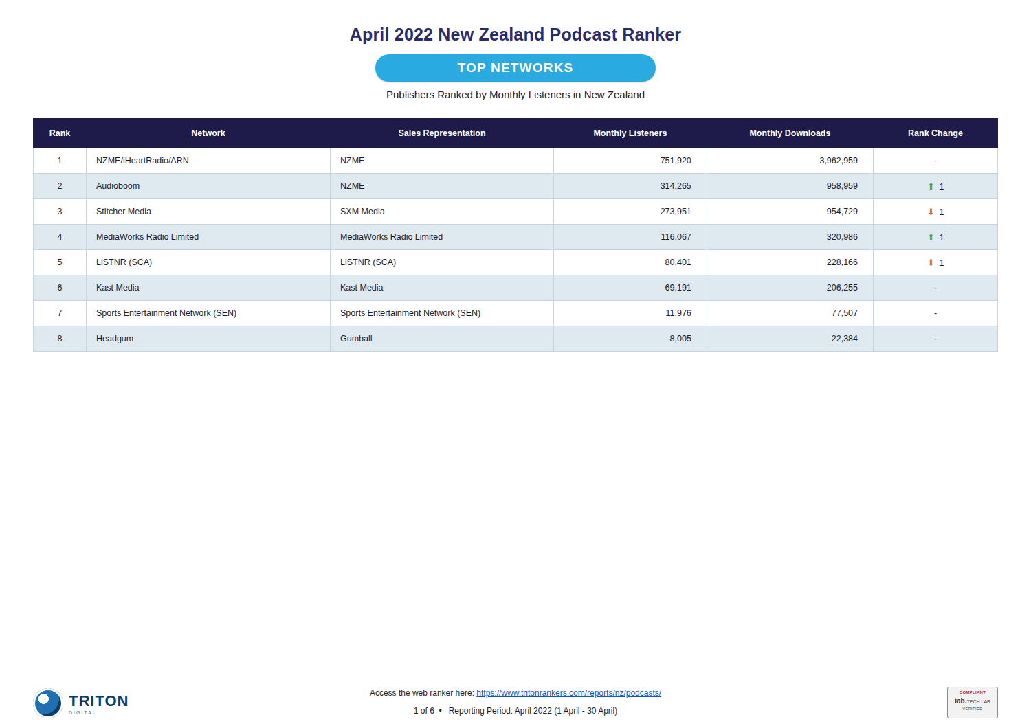April 2022 New Zealand Podcast Ranker
TOP NETWORKS
Publishers Ranked by Monthly Listeners in New Zealand
| Rank | Network | Sales Representation | Monthly Listeners | Monthly Downloads | Rank Change |
| --- | --- | --- | --- | --- | --- |
| 1 | NZME/iHeartRadio/ARN | NZME | 751,920 | 3,962,959 | - |
| 2 | Audioboom | NZME | 314,265 | 958,959 | ⬆ 1 |
| 3 | Stitcher Media | SXM Media | 273,951 | 954,729 | ⬇ 1 |
| 4 | MediaWorks Radio Limited | MediaWorks Radio Limited | 116,067 | 320,986 | ⬆ 1 |
| 5 | LiSTNR (SCA) | LiSTNR (SCA) | 80,401 | 228,166 | ⬇ 1 |
| 6 | Kast Media | Kast Media | 69,191 | 206,255 | - |
| 7 | Sports Entertainment Network (SEN) | Sports Entertainment Network (SEN) | 11,976 | 77,507 | - |
| 8 | Headgum | Gumball | 8,005 | 22,384 | - |
Access the web ranker here: https://www.tritonrankers.com/reports/nz/podcasts/
1 of 6 • Reporting Period: April 2022 (1 April - 30 April)
TRITONDIGITAL
COMPLIANT
iab.TECH LAB
VERIFIED